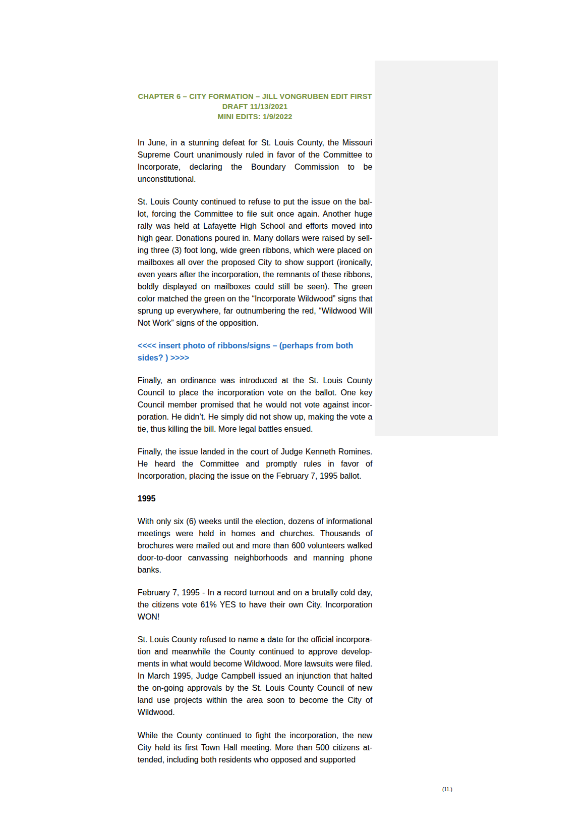CHAPTER 6 – CITY FORMATION – JILL VONGRUBEN EDIT FIRST DRAFT 11/13/2021 MINI EDITS: 1/9/2022
In June, in a stunning defeat for St. Louis County, the Missouri Supreme Court unanimously ruled in favor of the Committee to Incorporate, declaring the Boundary Commission to be unconstitutional.
St. Louis County continued to refuse to put the issue on the ballot, forcing the Committee to file suit once again. Another huge rally was held at Lafayette High School and efforts moved into high gear. Donations poured in. Many dollars were raised by selling three (3) foot long, wide green ribbons, which were placed on mailboxes all over the proposed City to show support (ironically, even years after the incorporation, the remnants of these ribbons, boldly displayed on mailboxes could still be seen). The green color matched the green on the “Incorporate Wildwood” signs that sprung up everywhere, far outnumbering the red, “Wildwood Will Not Work” signs of the opposition.
<<<< insert photo of ribbons/signs – (perhaps from both sides? ) >>>>
Finally, an ordinance was introduced at the St. Louis County Council to place the incorporation vote on the ballot. One key Council member promised that he would not vote against incorporation. He didn’t. He simply did not show up, making the vote a tie, thus killing the bill. More legal battles ensued.
Finally, the issue landed in the court of Judge Kenneth Romines. He heard the Committee and promptly rules in favor of Incorporation, placing the issue on the February 7, 1995 ballot.
1995
With only six (6) weeks until the election, dozens of informational meetings were held in homes and churches. Thousands of brochures were mailed out and more than 600 volunteers walked door-to-door canvassing neighborhoods and manning phone banks.
February 7, 1995 - In a record turnout and on a brutally cold day, the citizens vote 61% YES to have their own City. Incorporation WON!
St. Louis County refused to name a date for the official incorporation and meanwhile the County continued to approve developments in what would become Wildwood. More lawsuits were filed. In March 1995, Judge Campbell issued an injunction that halted the on-going approvals by the St. Louis County Council of new land use projects within the area soon to become the City of Wildwood.
While the County continued to fight the incorporation, the new City held its first Town Hall meeting. More than 500 citizens attended, including both residents who opposed and supported
(11.)